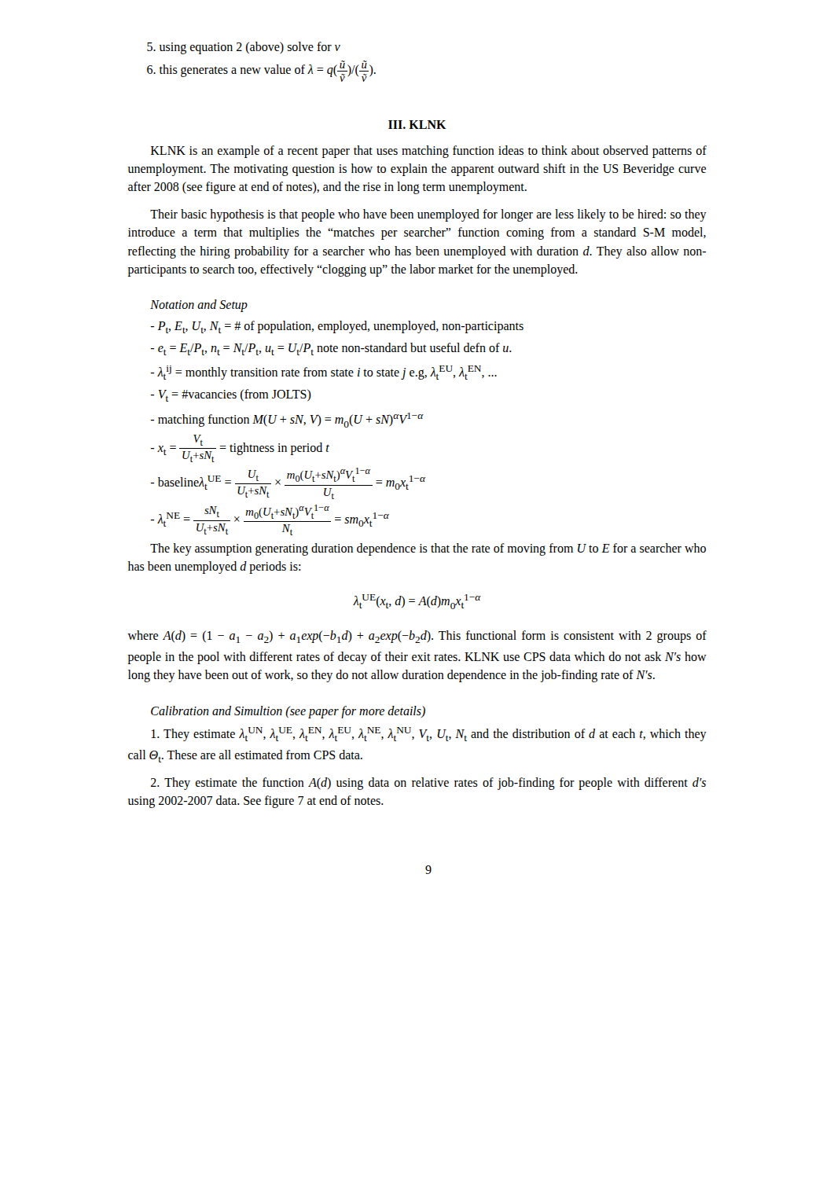using equation 2 (above) solve for v
this generates a new value of λ = q(ũṽ)/(ũṽ).
III. KLNK
KLNK is an example of a recent paper that uses matching function ideas to think about observed patterns of unemployment. The motivating question is how to explain the apparent outward shift in the US Beveridge curve after 2008 (see figure at end of notes), and the rise in long term unemployment.
Their basic hypothesis is that people who have been unemployed for longer are less likely to be hired: so they introduce a term that multiplies the “matches per searcher” function coming from a standard S-M model, reflecting the hiring probability for a searcher who has been unemployed with duration d. They also allow non-participants to search too, effectively “clogging up” the labor market for the unemployed.
Notation and Setup
Pt, Et, Ut, Nt = # of population, employed, unemployed, non-participants
et = Et/Pt, nt = Nt/Pt, ut = Ut/Pt note non-standard but useful defn of u.
λtij = monthly transition rate from state i to state j e.g, λtEU, λtEN, ...
Vt = #vacancies (from JOLTS)
matching function M(U + sN, V) = m0(U + sN)αV1−α
xt = Vt Ut+sNt = tightness in period t
baselineλtUE = Ut Ut+sNt × m0(Ut+sNt)αVt1−α Ut = m0xt1−α
λtNE = sNt Ut+sNt × m0(Ut+sNt)αVt1−α Nt = sm0xt1−α
The key assumption generating duration dependence is that the rate of moving from U to E for a searcher who has been unemployed d periods is:
λtUE(xt, d) = A(d)m0xt1−α
where A(d) = (1 − a1 − a2) + a1exp(−b1d) + a2exp(−b2d). This functional form is consistent with 2 groups of people in the pool with different rates of decay of their exit rates. KLNK use CPS data which do not ask N′s how long they have been out of work, so they do not allow duration dependence in the job-finding rate of N′s.
Calibration and Simultion (see paper for more details)
They estimate λtUN, λtUE, λtEN, λtEU, λtNE, λtNU, Vt, Ut, Nt and the distribution of d at each t, which they call Θt. These are all estimated from CPS data.
They estimate the function A(d) using data on relative rates of job-finding for people with different d′s using 2002-2007 data. See figure 7 at end of notes.
9